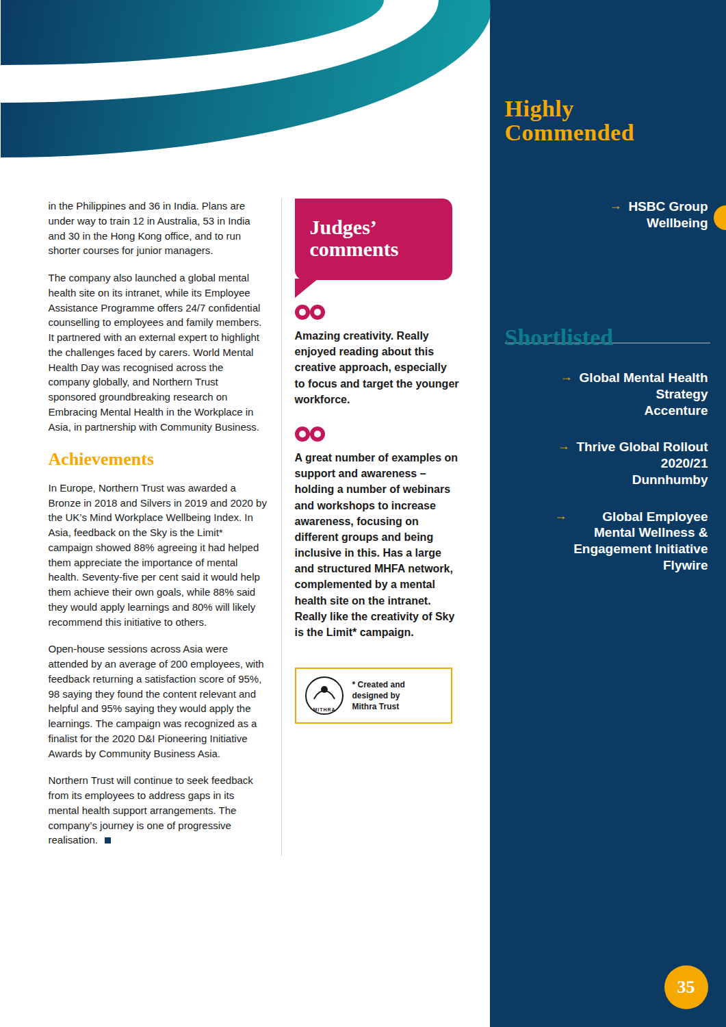Highly
Commended
→ HSBC Group
Wellbeing
Shortlisted
→ Global Mental Health
Strategy
Accenture
→ Thrive Global Rollout
2020/21
Dunnhumby
→ Global Employee
Mental Wellness &
Engagement Initiative
Flywire
35
in the Philippines and 36 in India. Plans are under way to train 12 in Australia, 53 in India and 30 in the Hong Kong office, and to run shorter courses for junior managers.
The company also launched a global mental health site on its intranet, while its Employee Assistance Programme offers 24/7 confidential counselling to employees and family members. It partnered with an external expert to highlight the challenges faced by carers. World Mental Health Day was recognised across the company globally, and Northern Trust sponsored groundbreaking research on Embracing Mental Health in the Workplace in Asia, in partnership with Community Business.
Achievements
In Europe, Northern Trust was awarded a Bronze in 2018 and Silvers in 2019 and 2020 by the UK’s Mind Workplace Wellbeing Index. In Asia, feedback on the Sky is the Limit* campaign showed 88% agreeing it had helped them appreciate the importance of mental health. Seventy-five per cent said it would help them achieve their own goals, while 88% said they would apply learnings and 80% will likely recommend this initiative to others.
Open-house sessions across Asia were attended by an average of 200 employees, with feedback returning a satisfaction score of 95%, 98 saying they found the content relevant and helpful and 95% saying they would apply the learnings. The campaign was recognized as a finalist for the 2020 D&I Pioneering Initiative Awards by Community Business Asia.
Northern Trust will continue to seek feedback from its employees to address gaps in its mental health support arrangements. The company’s journey is one of progressive realisation.
Judges’
comments
Amazing creativity. Really enjoyed reading about this creative approach, especially to focus and target the younger workforce.
A great number of examples on support and awareness – holding a number of webinars and workshops to increase awareness, focusing on different groups and being inclusive in this. Has a large and structured MHFA network, complemented by a mental health site on the intranet. Really like the creativity of Sky is the Limit* campaign.
MITHRA
* Created and
designed by
Mithra Trust